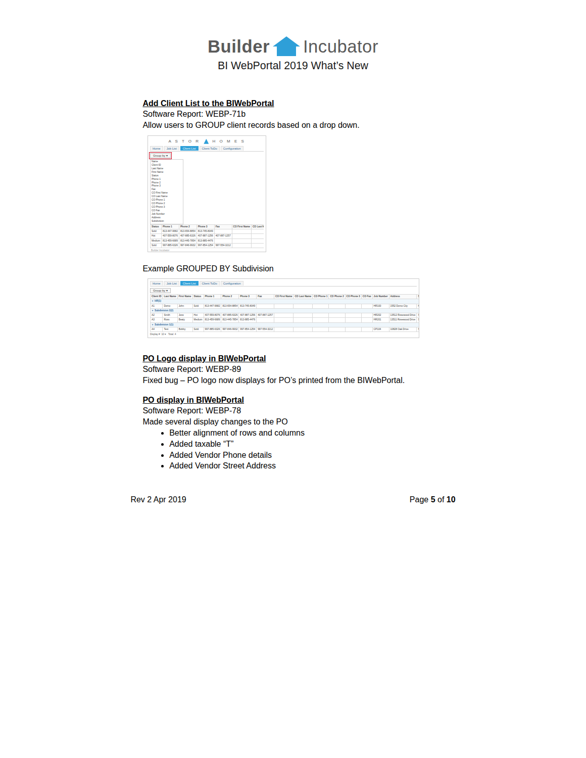Builder Incubator
BI WebPortal 2019 What’s New
Add Client List to the BIWebPortal
Software Report: WEBP-71b
Allow users to GROUP client records based on a drop down.
A S T O R H O M E S
Home Job List Client List Client ToDo Configuration
Group by ▾
Name
Client ID
Last Name
First Name
Status
Phone 1
Phone 2
Phone 3
Fax
CO First Name
CO Last Name
CO Phone 1
CO Phone 2
CO Phone 3
CO Fax
Job Number
Address
Subdivision
| Status | Phone 1 | Phone 2 | Phone 3 | Fax | CO First Name | CO Last Name |
| --- | --- | --- | --- | --- | --- | --- |
| Sold | 813-447-9682 | 813-654-8854 | 813-745-8049 | | | |
| Hot | 407-559-8076 | 407-885-6326 | 407-887-1256 | 407-887-1257 | | |
| Medium | 813-459-6689 | 813-445-7854 | 813-885-4476 | | | |
| Sold | 997-885-6326 | 997-846-9932 | 997-854-1254 | 997-554-3212 | | |
Builder Incubator
Example GROUPED BY Subdivision
Home Job List Client List Client ToDo Configuration
Group by ▾
| Client ID | Last Name | First Name | Status | Phone 1 | Phone 2 | Phone 3 | Fax | CO First Name | CO Last Name | CO Phone 1 | CO Phone 2 | CO Phone 3 | CO Fax | Job Number | Address | Subdivision |
| --- | --- | --- | --- | --- | --- | --- | --- | --- | --- | --- | --- | --- | --- | --- | --- | --- |
| HR(1) |
| A1 | Demo | John | Sold | 813-447-9682 | 813-654-8854 | 813-745-8049 | | | | | | | | HR100 | 1552 Demo City | HR |
| Subdivision 2(2) |
| A2 | Smith | Jess | Hot | 407-559-8076 | 407-885-6326 | 407-887-1256 | 407-887-1257 | | | | | | | HR202 | 13512 Rosewood Drive | Subdivision 2 |
| A3 | Ross | Beaty | Medium | 813-459-6689 | 813-445-7854 | 813-885-4476 | | | | | | | | HR201 | 13511 Rosewood Drive | Subdivision 2 |
| Subdivision 1(1) |
| A4 | Test | Bobby | Sold | 997-885-6326 | 997-846-9932 | 997-854-1254 | 997-554-3212 | | | | | | | CP104 | 10828 Oak Drive | Subdivision 1 |
Display # 10 ▾ Total: 4
PO Logo display in BIWebPortal
Software Report: WEBP-89
Fixed bug – PO logo now displays for PO’s printed from the BIWebPortal.
PO display in BIWebPortal
Software Report: WEBP-78
Made several display changes to the PO
Better alignment of rows and columns
Added taxable “T”
Added Vendor Phone details
Added Vendor Street Address
Rev 2 Apr 2019
Page 5 of 10